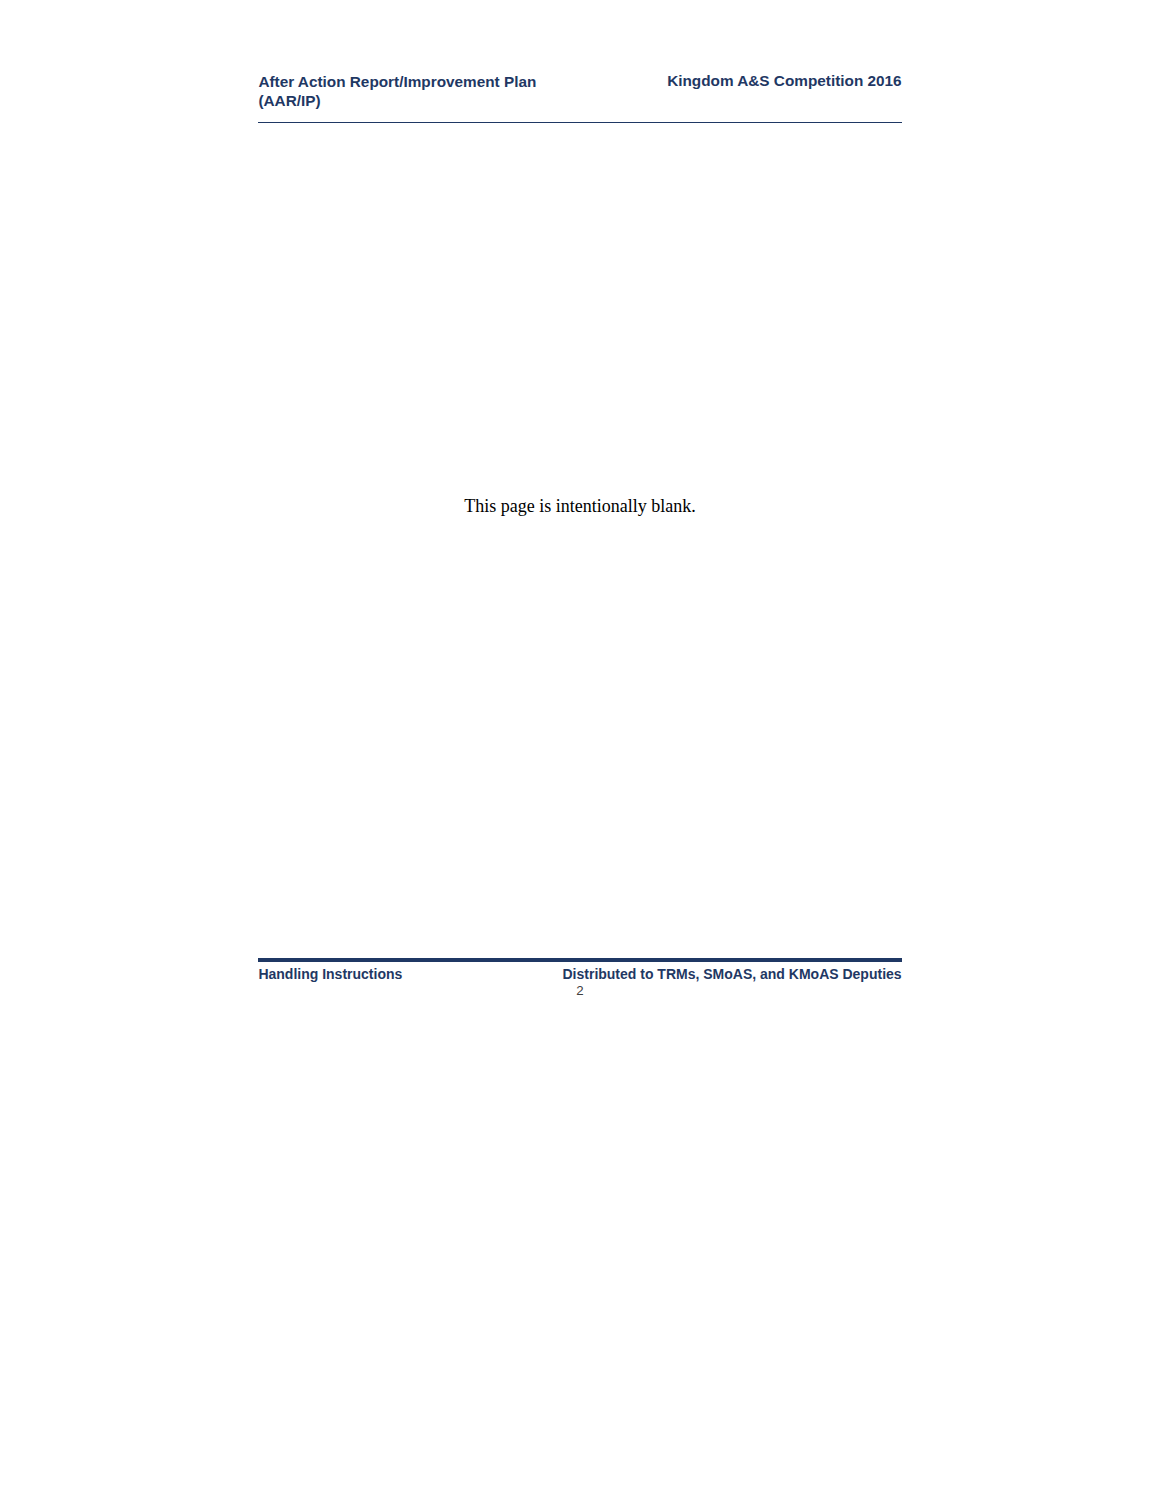After Action Report/Improvement Plan
(AAR/IP)
Kingdom A&S Competition 2016
This page is intentionally blank.
Handling Instructions Distributed to TRMs, SMoAS, and KMoAS Deputies
2